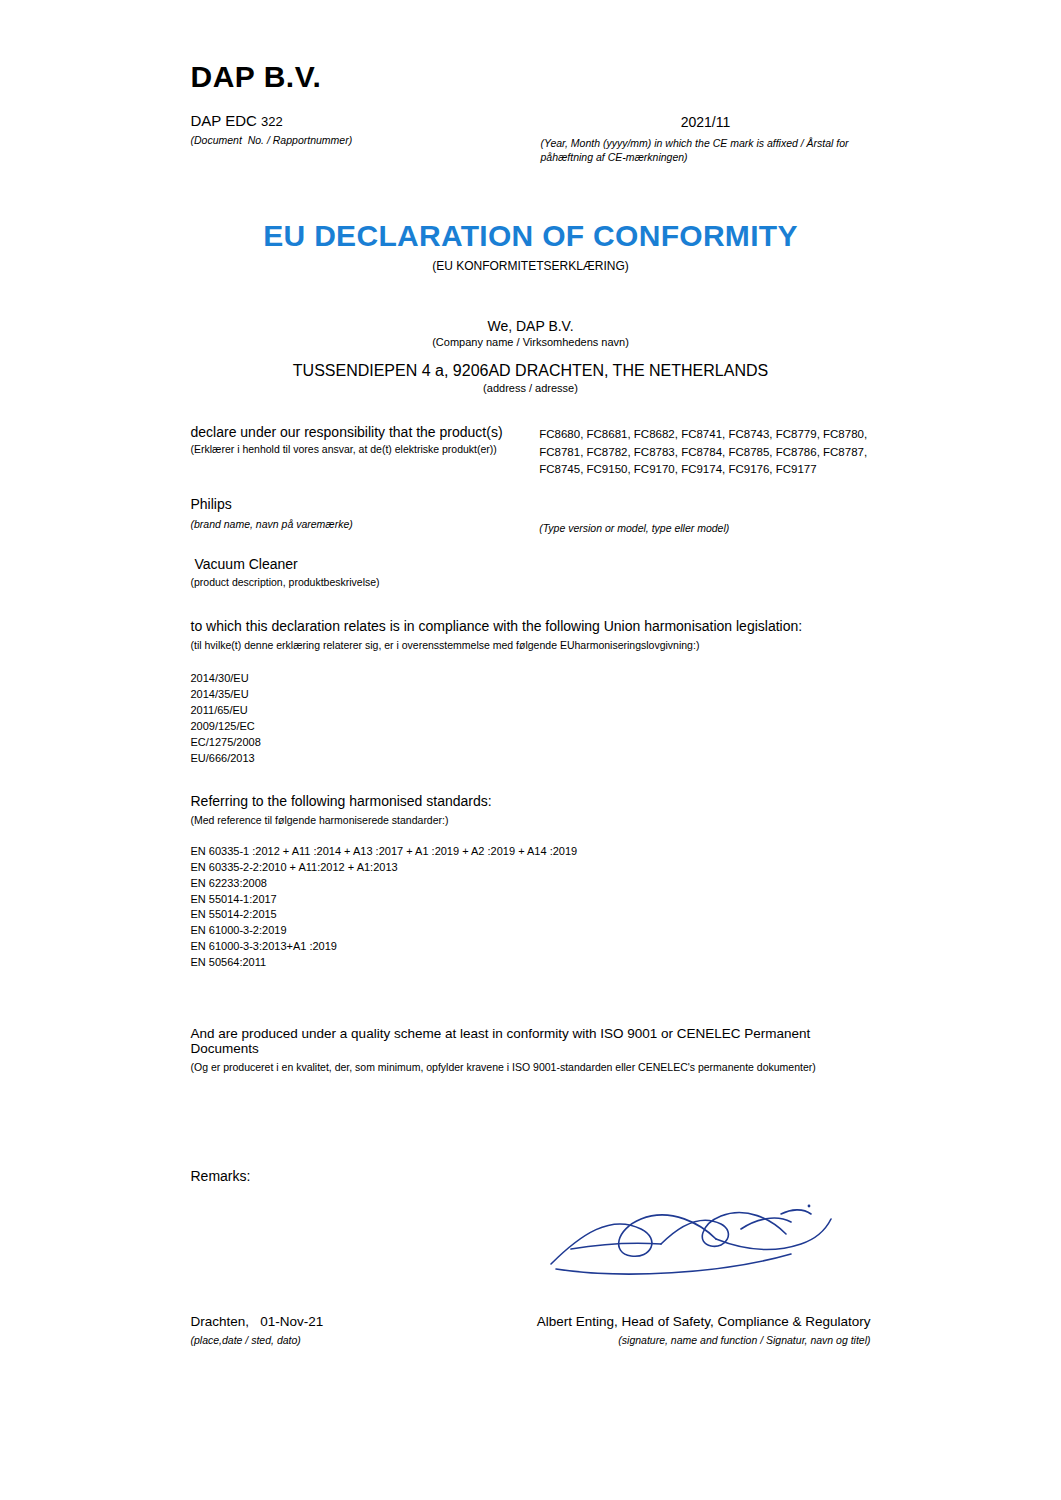DAP B.V.
DAP EDC 322
(Document No. / Rapportnummer)
2021/11
(Year, Month (yyyy/mm) in which the CE mark is affixed / Årstal for påhæftning af CE-mærkningen)
EU DECLARATION OF CONFORMITY
(EU KONFORMITETSERKLÆRING)
We, DAP B.V.
(Company name / Virksomhedens navn)
TUSSENDIEPEN 4 a, 9206AD DRACHTEN, THE NETHERLANDS
(address / adresse)
declare under our responsibility that the product(s)
(Erklærer i henhold til vores ansvar, at de(t) elektriske produkt(er))
FC8680, FC8681, FC8682, FC8741, FC8743, FC8779, FC8780, FC8781, FC8782, FC8783, FC8784, FC8785, FC8786, FC8787, FC8745, FC9150, FC9170, FC9174, FC9176, FC9177
Philips
(brand name, navn på varemærke)
(Type version or model, type eller model)
Vacuum Cleaner
(product description, produktbeskrivelse)
to which this declaration relates is in compliance with the following Union harmonisation legislation:
(til hvilke(t) denne erklæring relaterer sig, er i overensstemmelse med følgende EUharmoniseringslovgivning:)
2014/30/EU
2014/35/EU
2011/65/EU
2009/125/EC
EC/1275/2008
EU/666/2013
Referring to the following harmonised standards:
(Med reference til følgende harmoniserede standarder:)
EN 60335-1 :2012 + A11 :2014 + A13 :2017 + A1 :2019 + A2 :2019 + A14 :2019
EN 60335-2-2:2010 + A11:2012 + A1:2013
EN 62233:2008
EN 55014-1:2017
EN 55014-2:2015
EN 61000-3-2:2019
EN 61000-3-3:2013+A1 :2019
EN 50564:2011
And are produced under a quality scheme at least in conformity with ISO 9001 or CENELEC Permanent Documents
(Og er produceret i en kvalitet, der, som minimum, opfylder kravene i ISO 9001-standarden eller CENELEC's permanente dokumenter)
Remarks:
Drachten, 01-Nov-21
(place,date / sted, dato)
Albert Enting, Head of Safety, Compliance & Regulatory
(signature, name and function / Signatur, navn og titel)